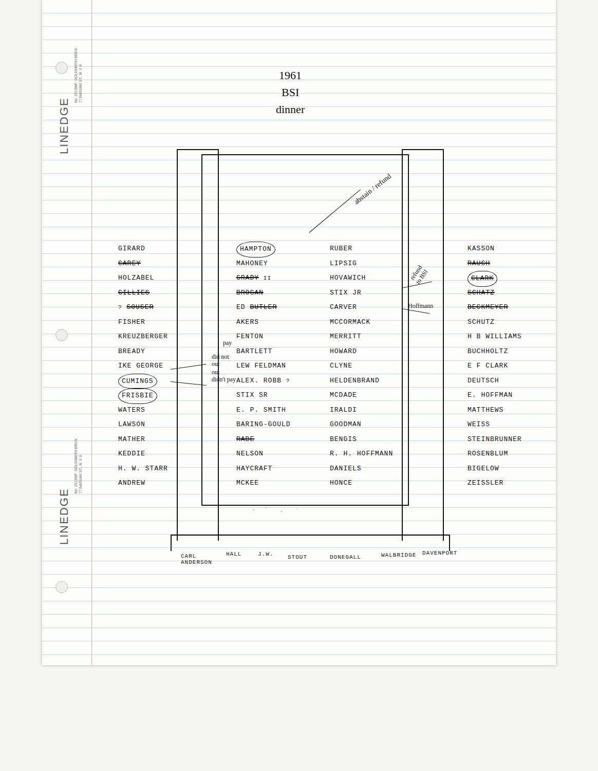LINEDGE
LINEDGE
No. 2513WF GOLDSMITH BROS.
77 NASSAU ST., N. Y. 8
No. 2513WF GOLDSMITH BROS.
77 NASSAU ST., N. Y. 8
1961
BSI
dinner
abstain / refund
refund
to BSI
Hoffmann
pay
did not
out
out
didn't pay
GIRARD
CAREY
HOLZABEL
GILLIES
? SOUSER
FISHER
KREUZBERGER
BREADY
IKE GEORGE
CUMINGS
FRISBIE
WATERS
LAWSON
MATHER
KEDDIE
H. W. STARR
ANDREW
HAMPTON
MAHONEY
GRADY II
BROGAN
ED BUTLER
AKERS
FENTON
BARTLETT
LEW FELDMAN
ALEX. ROBB ?
STIX SR
E. P. SMITH
BARING-GOULD
RABE
NELSON
HAYCRAFT
MCKEE
RUBER
LIPSIG
HOVAWICH
STIX JR
CARVER
MCCORMACK
MERRITT
HOWARD
CLYNE
HELDENBRAND
MCDADE
IRALDI
GOODMAN
BENGIS
R. H. HOFFMANN
DANIELS
HONCE
KASSON
RAUCH
CLARK
SCHATZ
BECKMEYER
SCHUTZ
H B WILLIAMS
BUCHHOLTZ
E F CLARK
DEUTSCH
E. HOFFMAN
MATTHEWS
WEISS
STEINBRUNNER
ROSENBLUM
BIGELOW
ZEISSLER
CARL
ANDERSON HALL J.W. STOUT DONEGALL WALBRIDGE DAVENPORT